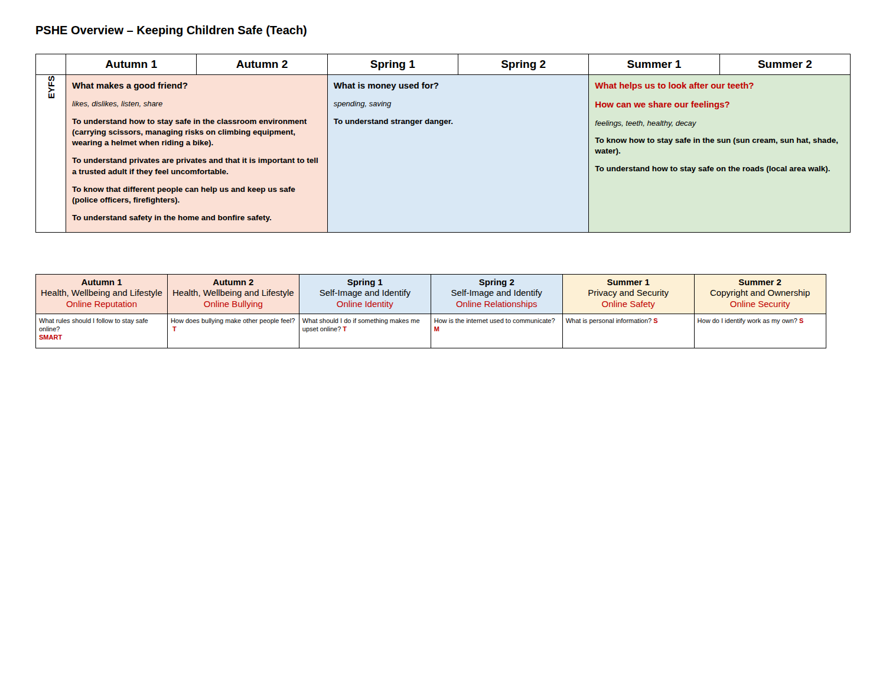PSHE Overview – Keeping Children Safe (Teach)
| | Autumn 1 | Autumn 2 | Spring 1 | Spring 2 | Summer 1 | Summer 2 |
| --- | --- | --- | --- | --- | --- | --- |
| EYFS | What makes a good friend? likes, dislikes, listen, share To understand how to stay safe in the classroom environment (carrying scissors, managing risks on climbing equipment, wearing a helmet when riding a bike). To understand privates are privates and that it is important to tell a trusted adult if they feel uncomfortable. To know that different people can help us and keep us safe (police officers, firefighters). To understand safety in the home and bonfire safety. | What is money used for? spending, saving To understand stranger danger. | What helps us to look after our teeth? How can we share our feelings? feelings, teeth, healthy, decay To know how to stay safe in the sun (sun cream, sun hat, shade, water). To understand how to stay safe on the roads (local area walk). |
| Autumn 1 Health, Wellbeing and Lifestyle Online Reputation | Autumn 2 Health, Wellbeing and Lifestyle Online Bullying | Spring 1 Self-Image and Identify Online Identity | Spring 2 Self-Image and Identify Online Relationships | Summer 1 Privacy and Security Online Safety | Summer 2 Copyright and Ownership Online Security |
| --- | --- | --- | --- | --- | --- |
| What rules should I follow to stay safe online? SMART | How does bullying make other people feel? T | What should I do if something makes me upset online? T | How is the internet used to communicate? M | What is personal information? S | How do I identify work as my own? S |